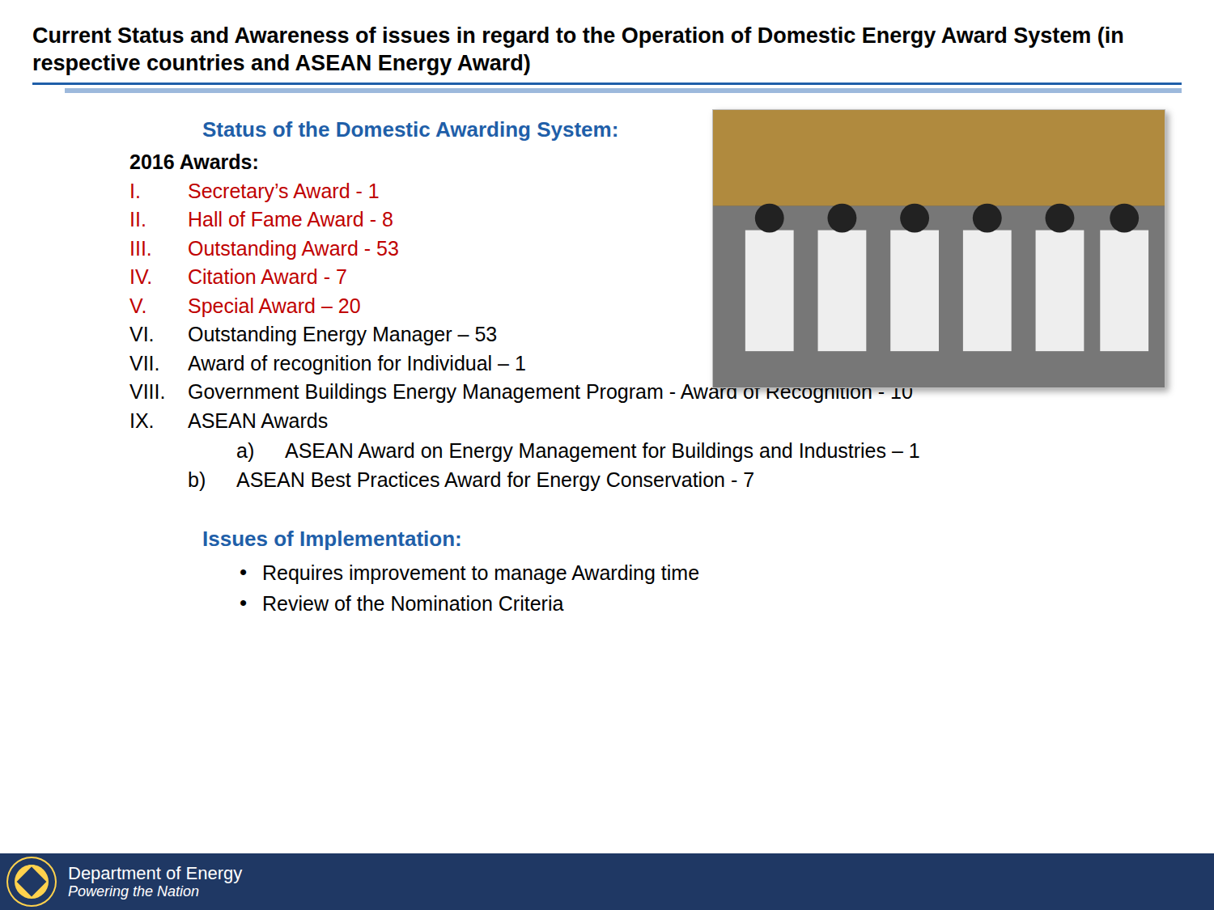Current Status and Awareness of issues in regard to the Operation of Domestic Energy Award System (in respective countries and ASEAN Energy Award)
Status of the Domestic Awarding System:
2016 Awards:
I. Secretary’s Award - 1
II. Hall of Fame Award - 8
III. Outstanding Award - 53
IV. Citation Award - 7
V. Special Award – 20
VI. Outstanding Energy Manager – 53
VII. Award of recognition for Individual – 1
VIII. Government Buildings Energy Management Program - Award of Recognition - 10
IX. ASEAN Awards
a) ASEAN Award on Energy Management for Buildings and Industries – 1
b) ASEAN Best Practices Award for Energy Conservation - 7
Issues of Implementation:
Requires improvement to manage Awarding time
Review of the Nomination Criteria
Department of Energy
Powering the Nation